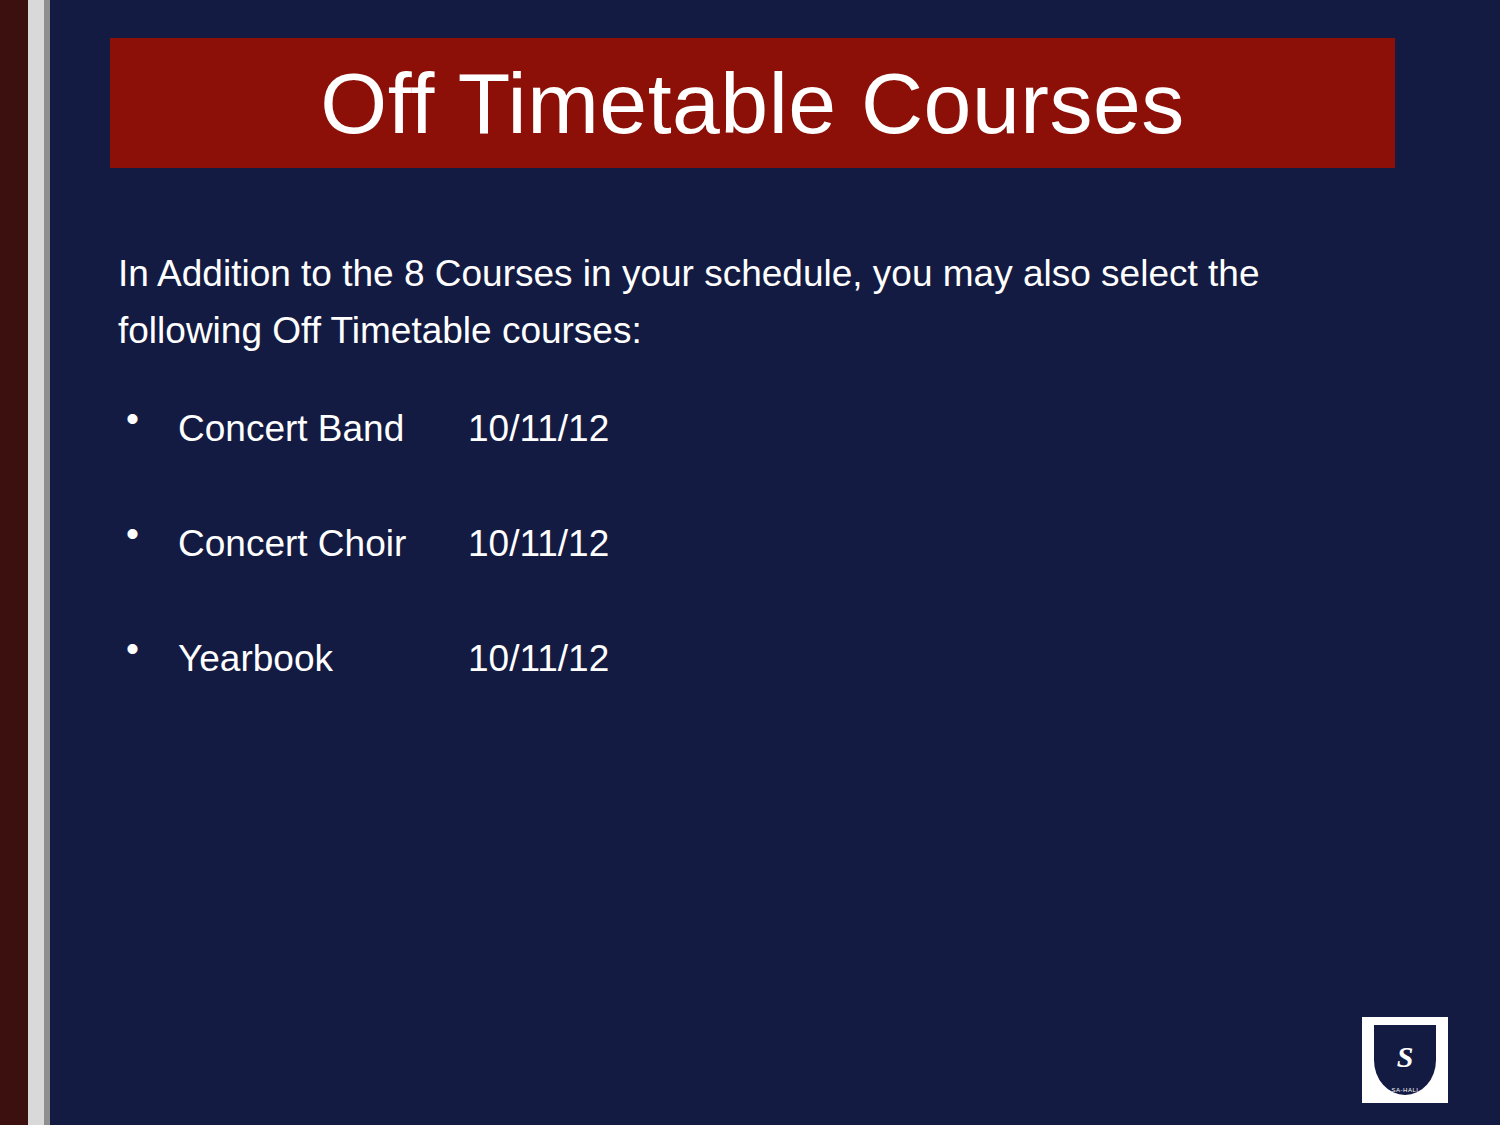Off Timetable Courses
In Addition to the 8 Courses in your schedule, you may also select the following Off Timetable courses:
Concert Band10/11/12
Concert Choir10/11/12
Yearbook10/11/12
S
SA-HALI